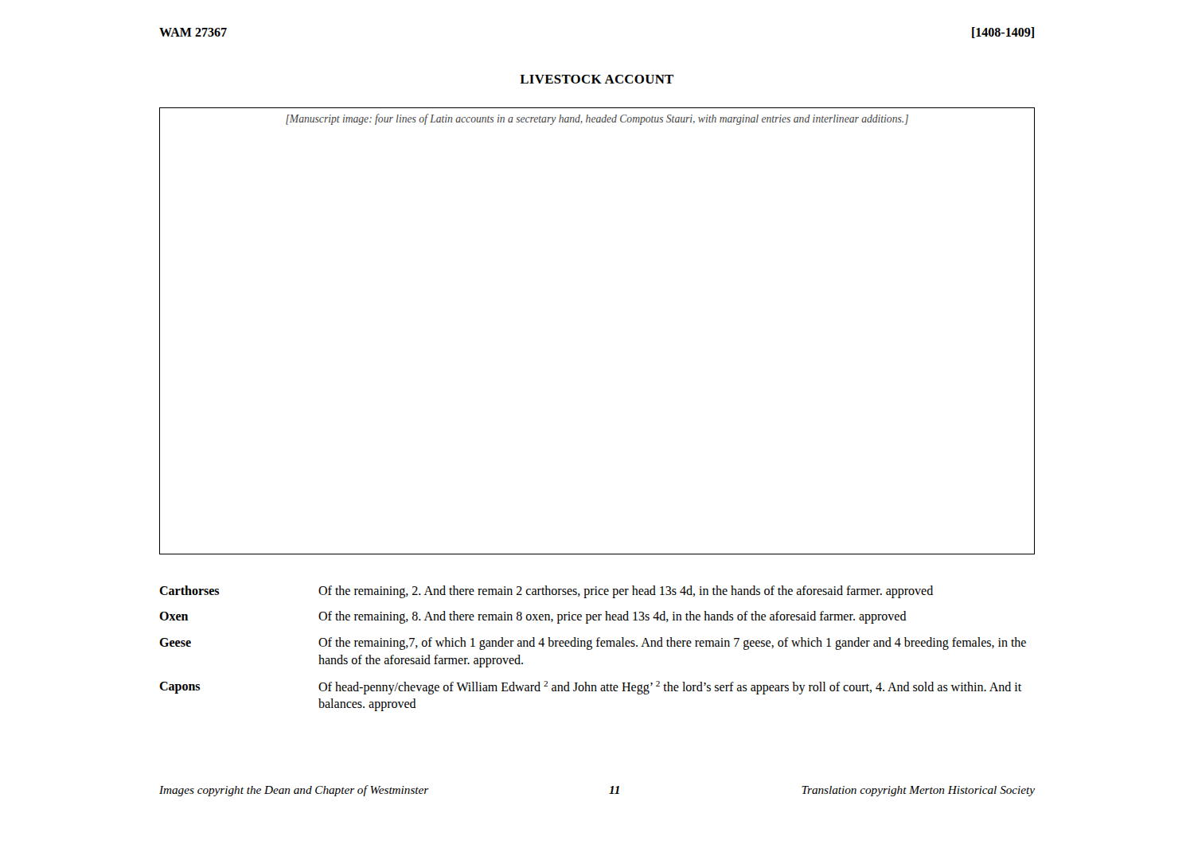WAM 27367 [1408-1409]
Livestock Account
[Manuscript image: four lines of Latin accounts in a secretary hand, headed Compotus Stauri, with marginal entries and interlinear additions.]
| Carthorses | Of the remaining, 2. And there remain 2 carthorses, price per head 13s 4d, in the hands of the aforesaid farmer. approved |
| Oxen | Of the remaining, 8. And there remain 8 oxen, price per head 13s 4d, in the hands of the aforesaid farmer. approved |
| Geese | Of the remaining,7, of which 1 gander and 4 breeding females. And there remain 7 geese, of which 1 gander and 4 breeding females, in the hands of the aforesaid farmer. approved. |
| Capons | Of head-penny/chevage of William Edward 2 and John atte Hegg’ 2 the lord’s serf as appears by roll of court, 4. And sold as within. And it balances. approved |
Images copyright the Dean and Chapter of Westminster 11 Translation copyright Merton Historical Society